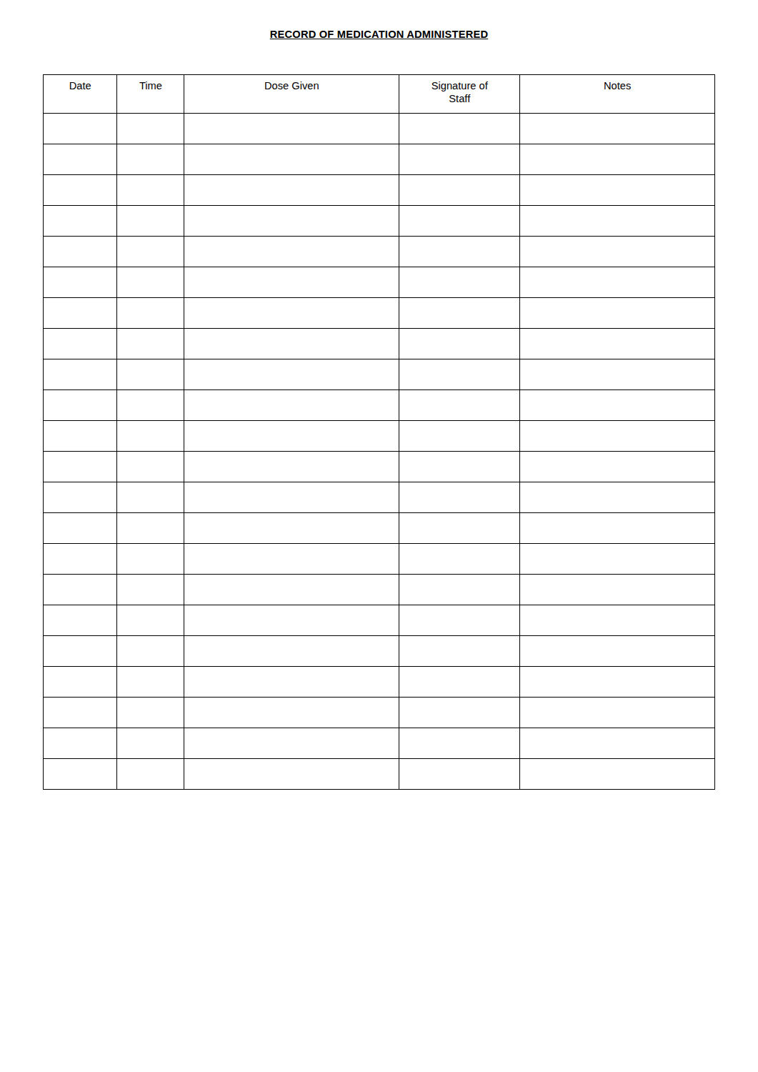Record of Medication Administered
| Date | Time | Dose Given | Signature of Staff | Notes |
| --- | --- | --- | --- | --- |